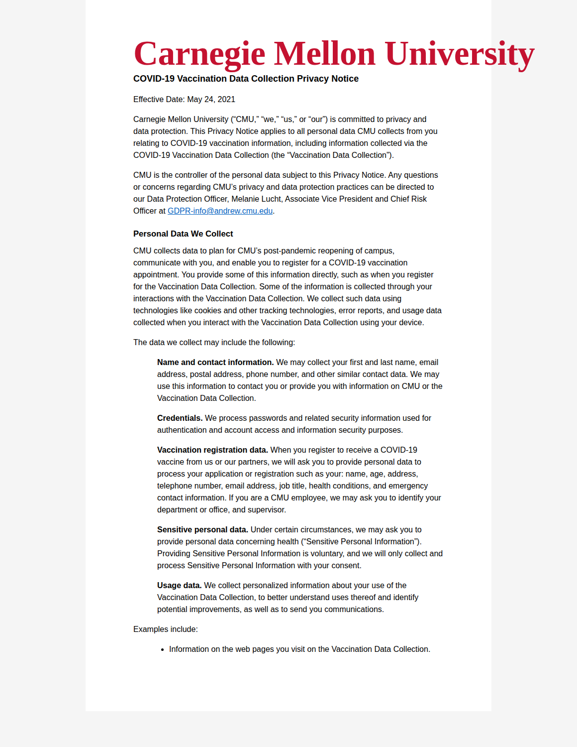Carnegie Mellon University
COVID-19 Vaccination Data Collection Privacy Notice
Effective Date: May 24, 2021
Carnegie Mellon University (“CMU,” “we,” “us,” or “our”) is committed to privacy and data protection. This Privacy Notice applies to all personal data CMU collects from you relating to COVID-19 vaccination information, including information collected via the COVID-19 Vaccination Data Collection (the “Vaccination Data Collection”).
CMU is the controller of the personal data subject to this Privacy Notice. Any questions or concerns regarding CMU’s privacy and data protection practices can be directed to our Data Protection Officer, Melanie Lucht, Associate Vice President and Chief Risk Officer at GDPR-info@andrew.cmu.edu.
Personal Data We Collect
CMU collects data to plan for CMU’s post-pandemic reopening of campus, communicate with you, and enable you to register for a COVID-19 vaccination appointment. You provide some of this information directly, such as when you register for the Vaccination Data Collection. Some of the information is collected through your interactions with the Vaccination Data Collection. We collect such data using technologies like cookies and other tracking technologies, error reports, and usage data collected when you interact with the Vaccination Data Collection using your device.
The data we collect may include the following:
Name and contact information. We may collect your first and last name, email address, postal address, phone number, and other similar contact data. We may use this information to contact you or provide you with information on CMU or the Vaccination Data Collection.
Credentials. We process passwords and related security information used for authentication and account access and information security purposes.
Vaccination registration data. When you register to receive a COVID-19 vaccine from us or our partners, we will ask you to provide personal data to process your application or registration such as your: name, age, address, telephone number, email address, job title, health conditions, and emergency contact information. If you are a CMU employee, we may ask you to identify your department or office, and supervisor.
Sensitive personal data. Under certain circumstances, we may ask you to provide personal data concerning health (“Sensitive Personal Information”). Providing Sensitive Personal Information is voluntary, and we will only collect and process Sensitive Personal Information with your consent.
Usage data. We collect personalized information about your use of the Vaccination Data Collection, to better understand uses thereof and identify potential improvements, as well as to send you communications.
Examples include:
Information on the web pages you visit on the Vaccination Data Collection.